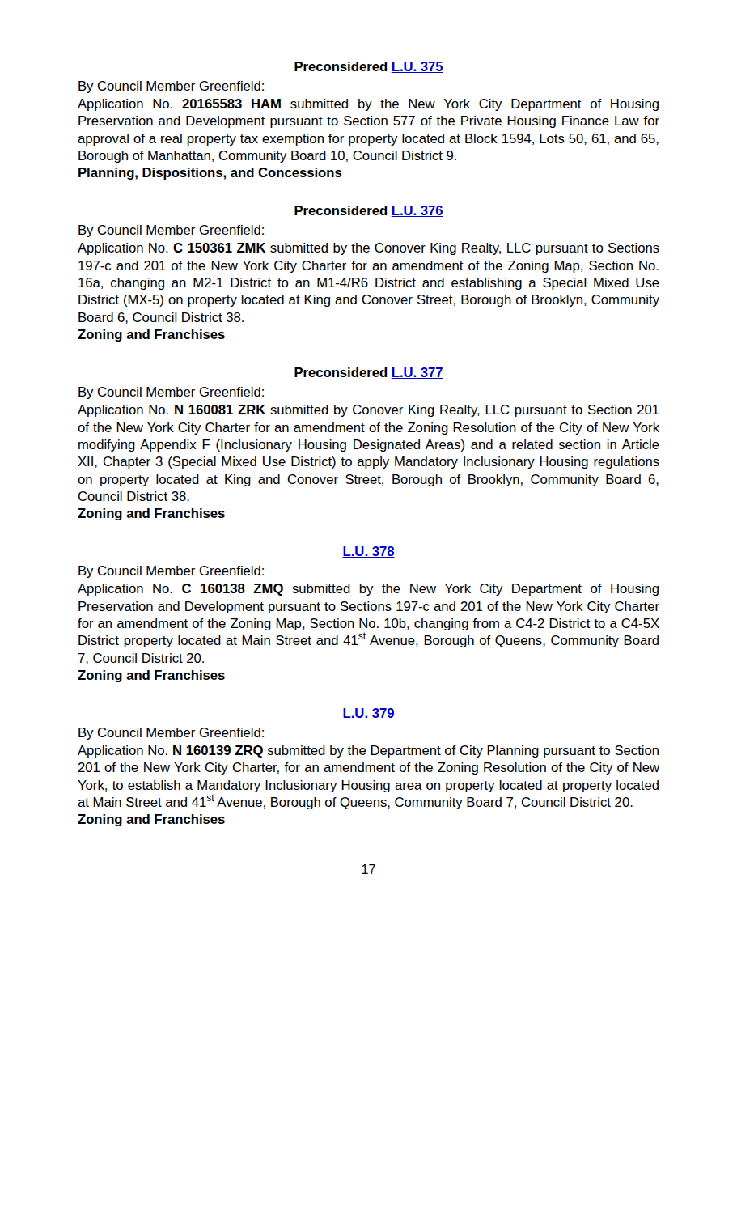Preconsidered L.U. 375
By Council Member Greenfield:
Application No. 20165583 HAM submitted by the New York City Department of Housing Preservation and Development pursuant to Section 577 of the Private Housing Finance Law for approval of a real property tax exemption for property located at Block 1594, Lots 50, 61, and 65, Borough of Manhattan, Community Board 10, Council District 9.
Planning, Dispositions, and Concessions
Preconsidered L.U. 376
By Council Member Greenfield:
Application No. C 150361 ZMK submitted by the Conover King Realty, LLC pursuant to Sections 197-c and 201 of the New York City Charter for an amendment of the Zoning Map, Section No. 16a, changing an M2-1 District to an M1-4/R6 District and establishing a Special Mixed Use District (MX-5) on property located at King and Conover Street, Borough of Brooklyn, Community Board 6, Council District 38.
Zoning and Franchises
Preconsidered L.U. 377
By Council Member Greenfield:
Application No. N 160081 ZRK submitted by Conover King Realty, LLC pursuant to Section 201 of the New York City Charter for an amendment of the Zoning Resolution of the City of New York modifying Appendix F (Inclusionary Housing Designated Areas) and a related section in Article XII, Chapter 3 (Special Mixed Use District) to apply Mandatory Inclusionary Housing regulations on property located at King and Conover Street, Borough of Brooklyn, Community Board 6, Council District 38.
Zoning and Franchises
L.U. 378
By Council Member Greenfield:
Application No. C 160138 ZMQ submitted by the New York City Department of Housing Preservation and Development pursuant to Sections 197-c and 201 of the New York City Charter for an amendment of the Zoning Map, Section No. 10b, changing from a C4-2 District to a C4-5X District property located at Main Street and 41st Avenue, Borough of Queens, Community Board 7, Council District 20.
Zoning and Franchises
L.U. 379
By Council Member Greenfield:
Application No. N 160139 ZRQ submitted by the Department of City Planning pursuant to Section 201 of the New York City Charter, for an amendment of the Zoning Resolution of the City of New York, to establish a Mandatory Inclusionary Housing area on property located at property located at Main Street and 41st Avenue, Borough of Queens, Community Board 7, Council District 20.
Zoning and Franchises
17